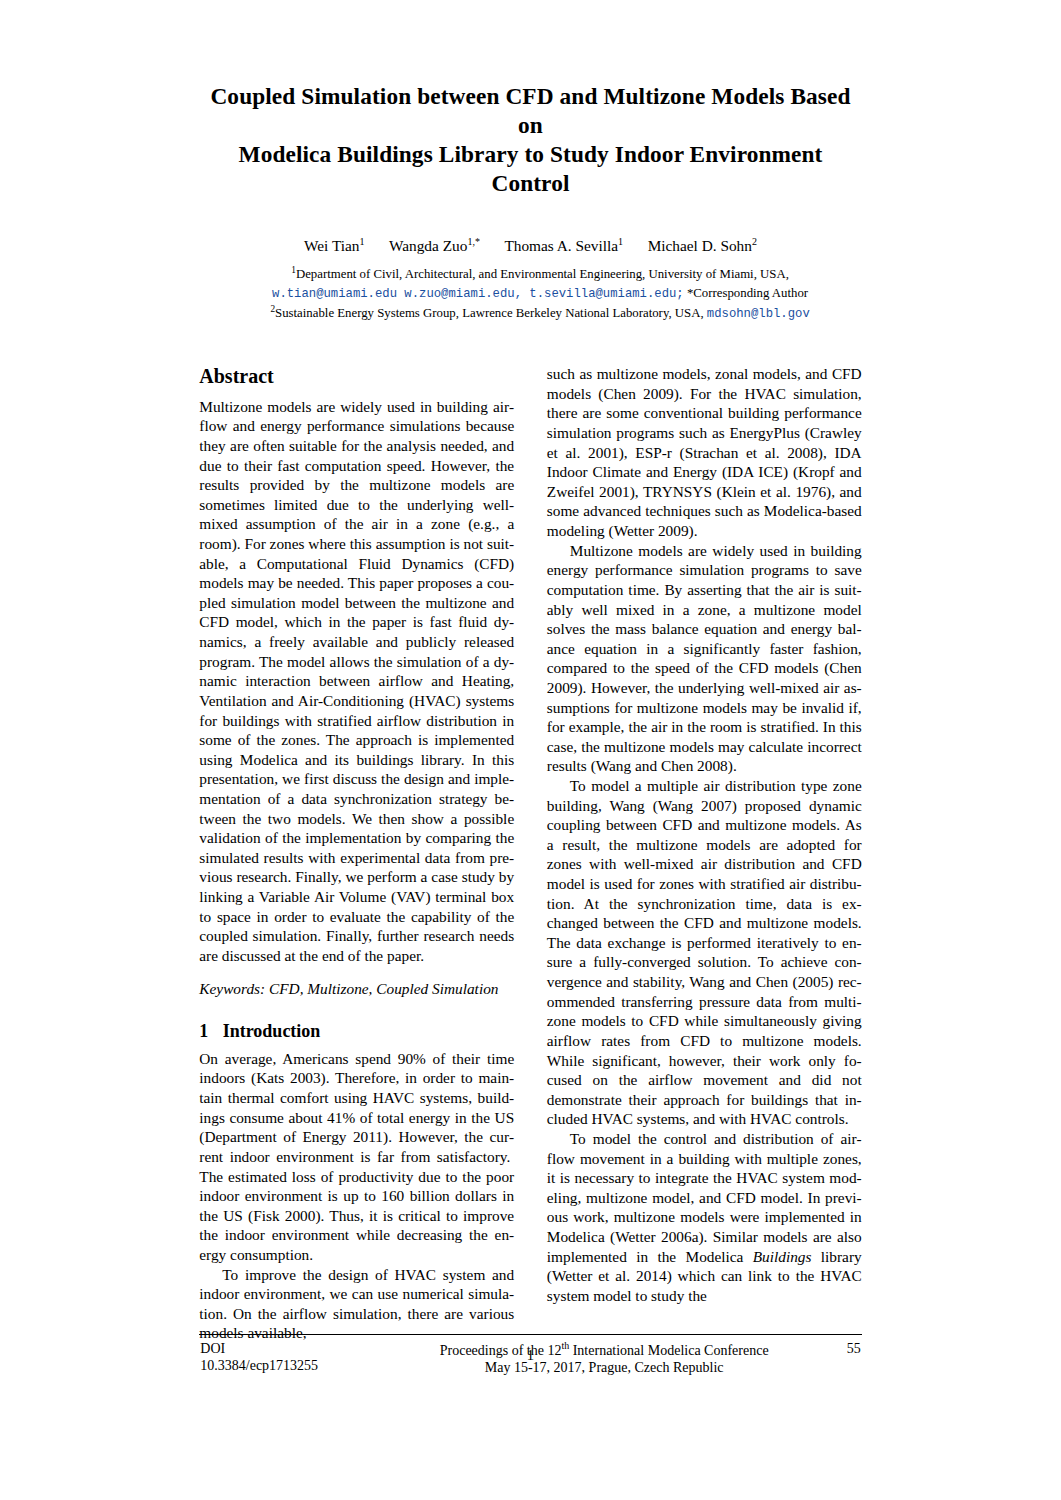Coupled Simulation between CFD and Multizone Models Based on
Modelica Buildings Library to Study Indoor Environment Control
Wei Tian1 Wangda Zuo1,* Thomas A. Sevilla1 Michael D. Sohn2
1Department of Civil, Architectural, and Environmental Engineering, University of Miami, USA,
w.tian@umiami.edu w.zuo@miami.edu, t.sevilla@umiami.edu; *Corresponding Author
2Sustainable Energy Systems Group, Lawrence Berkeley National Laboratory, USA, mdsohn@lbl.gov
Abstract
Multizone models are widely used in building airflow and energy performance simulations because they are often suitable for the analysis needed, and due to their fast computation speed. However, the results provided by the multizone models are sometimes limited due to the underlying well-mixed assumption of the air in a zone (e.g., a room). For zones where this assumption is not suitable, a Computational Fluid Dynamics (CFD) models may be needed. This paper proposes a coupled simulation model between the multizone and CFD model, which in the paper is fast fluid dynamics, a freely available and publicly released program. The model allows the simulation of a dynamic interaction between airflow and Heating, Ventilation and Air-Conditioning (HVAC) systems for buildings with stratified airflow distribution in some of the zones. The approach is implemented using Modelica and its buildings library. In this presentation, we first discuss the design and implementation of a data synchronization strategy between the two models. We then show a possible validation of the implementation by comparing the simulated results with experimental data from previous research. Finally, we perform a case study by linking a Variable Air Volume (VAV) terminal box to space in order to evaluate the capability of the coupled simulation. Finally, further research needs are discussed at the end of the paper.
Keywords: CFD, Multizone, Coupled Simulation
1 Introduction
On average, Americans spend 90% of their time indoors (Kats 2003). Therefore, in order to maintain thermal comfort using HAVC systems, buildings consume about 41% of total energy in the US (Department of Energy 2011). However, the current indoor environment is far from satisfactory. The estimated loss of productivity due to the poor indoor environment is up to 160 billion dollars in the US (Fisk 2000). Thus, it is critical to improve the indoor environment while decreasing the energy consumption.
To improve the design of HVAC system and indoor environment, we can use numerical simulation. On the airflow simulation, there are various models available,
such as multizone models, zonal models, and CFD models (Chen 2009). For the HVAC simulation, there are some conventional building performance simulation programs such as EnergyPlus (Crawley et al. 2001), ESP-r (Strachan et al. 2008), IDA Indoor Climate and Energy (IDA ICE) (Kropf and Zweifel 2001), TRYNSYS (Klein et al. 1976), and some advanced techniques such as Modelica-based modeling (Wetter 2009).
Multizone models are widely used in building energy performance simulation programs to save computation time. By asserting that the air is suitably well mixed in a zone, a multizone model solves the mass balance equation and energy balance equation in a significantly faster fashion, compared to the speed of the CFD models (Chen 2009). However, the underlying well-mixed air assumptions for multizone models may be invalid if, for example, the air in the room is stratified. In this case, the multizone models may calculate incorrect results (Wang and Chen 2008).
To model a multiple air distribution type zone building, Wang (Wang 2007) proposed dynamic coupling between CFD and multizone models. As a result, the multizone models are adopted for zones with well-mixed air distribution and CFD model is used for zones with stratified air distribution. At the synchronization time, data is exchanged between the CFD and multizone models. The data exchange is performed iteratively to ensure a fully-converged solution. To achieve convergence and stability, Wang and Chen (2005) recommended transferring pressure data from multizone models to CFD while simultaneously giving airflow rates from CFD to multizone models. While significant, however, their work only focused on the airflow movement and did not demonstrate their approach for buildings that included HVAC systems, and with HVAC controls.
To model the control and distribution of airflow movement in a building with multiple zones, it is necessary to integrate the HVAC system modeling, multizone model, and CFD model. In previous work, multizone models were implemented in Modelica (Wetter 2006a). Similar models are also implemented in the Modelica Buildings library (Wetter et al. 2014) which can link to the HVAC system model to study the
1
| DOI 10.3384/ecp1713255 | Proceedings of the 12 th International Modelica Conference May 15-17, 2017, Prague, Czech Republic | 55 |